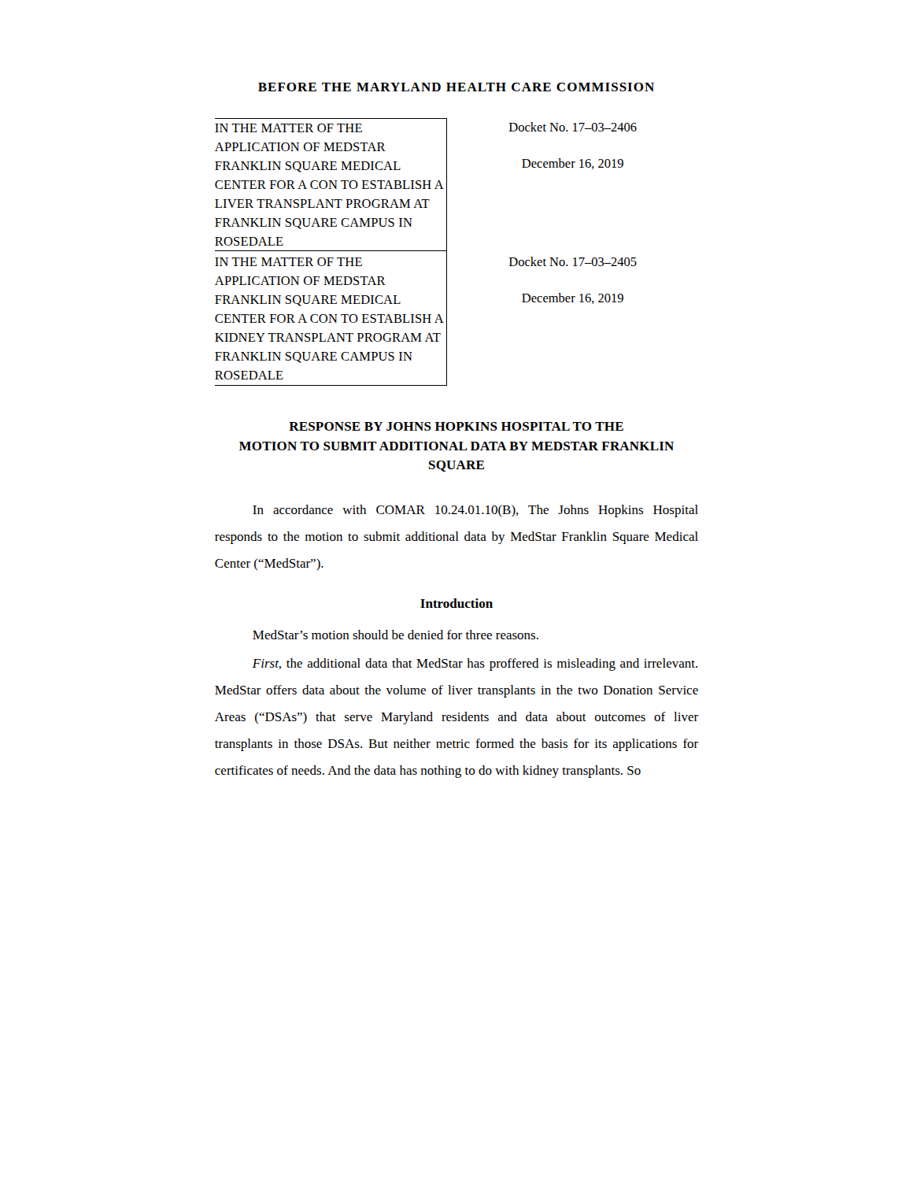Before the Maryland Health Care Commission
| In the Matter of the Application of MedStar Franklin Square Medical Center for a CON to Establish a Liver Transplant Program at Franklin Square Campus in Rosedale | Docket No. 17–03–2406 December 16, 2019 |
| In the Matter of the Application of MedStar Franklin Square Medical Center for a CON to Establish a Kidney Transplant Program at Franklin Square Campus in Rosedale | Docket No. 17–03–2405 December 16, 2019 |
Response by Johns Hopkins Hospital to the
Motion to Submit Additional Data by MedStar Franklin Square
In accordance with COMAR 10.24.01.10(B), The Johns Hopkins Hospital responds to the motion to submit additional data by MedStar Franklin Square Medical Center (“MedStar”).
Introduction
MedStar’s motion should be denied for three reasons.
First, the additional data that MedStar has proffered is misleading and irrelevant. MedStar offers data about the volume of liver transplants in the two Donation Service Areas (“DSAs”) that serve Maryland residents and data about outcomes of liver transplants in those DSAs. But neither metric formed the basis for its applications for certificates of needs. And the data has nothing to do with kidney transplants. So